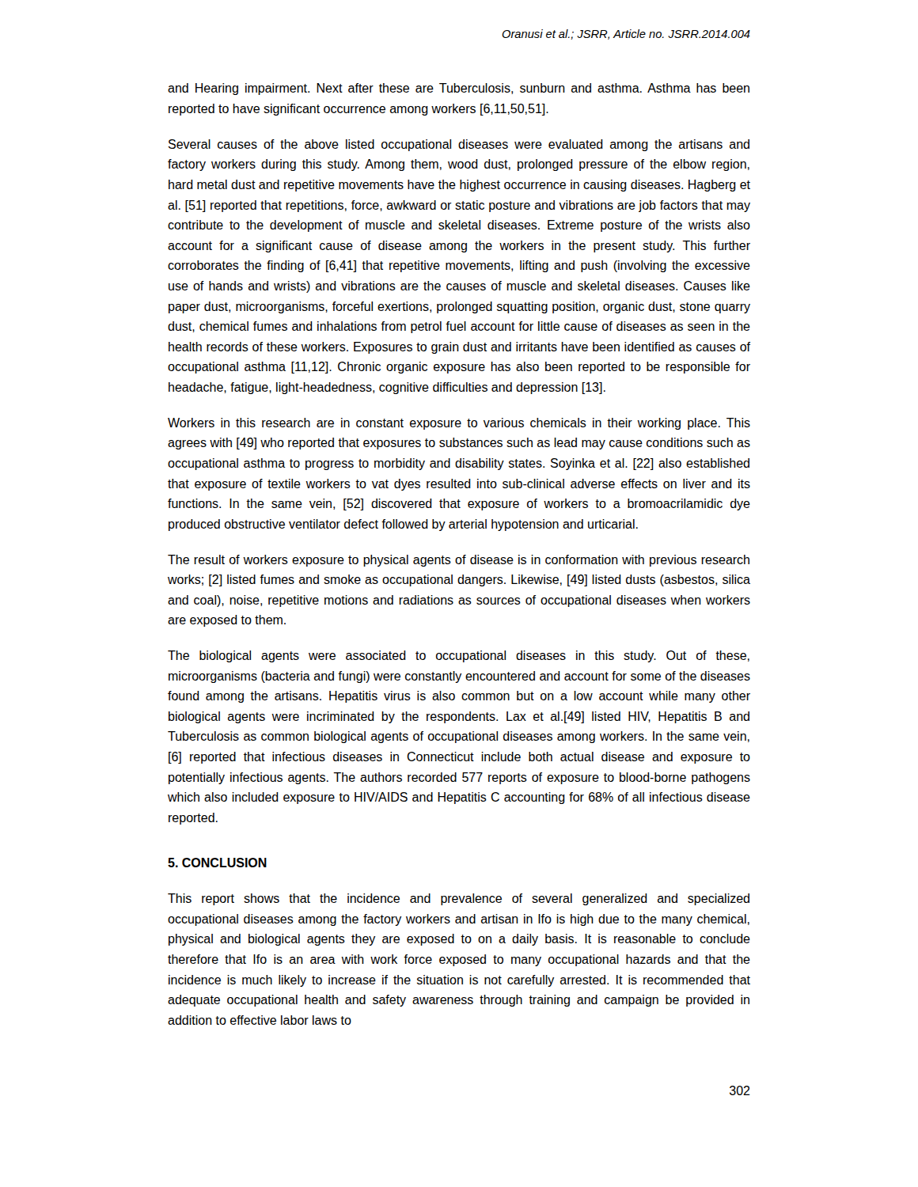Oranusi et al.; JSRR, Article no. JSRR.2014.004
and Hearing impairment. Next after these are Tuberculosis, sunburn and asthma. Asthma has been reported to have significant occurrence among workers [6,11,50,51].
Several causes of the above listed occupational diseases were evaluated among the artisans and factory workers during this study. Among them, wood dust, prolonged pressure of the elbow region, hard metal dust and repetitive movements have the highest occurrence in causing diseases. Hagberg et al. [51] reported that repetitions, force, awkward or static posture and vibrations are job factors that may contribute to the development of muscle and skeletal diseases. Extreme posture of the wrists also account for a significant cause of disease among the workers in the present study. This further corroborates the finding of [6,41] that repetitive movements, lifting and push (involving the excessive use of hands and wrists) and vibrations are the causes of muscle and skeletal diseases. Causes like paper dust, microorganisms, forceful exertions, prolonged squatting position, organic dust, stone quarry dust, chemical fumes and inhalations from petrol fuel account for little cause of diseases as seen in the health records of these workers. Exposures to grain dust and irritants have been identified as causes of occupational asthma [11,12]. Chronic organic exposure has also been reported to be responsible for headache, fatigue, light-headedness, cognitive difficulties and depression [13].
Workers in this research are in constant exposure to various chemicals in their working place. This agrees with [49] who reported that exposures to substances such as lead may cause conditions such as occupational asthma to progress to morbidity and disability states. Soyinka et al. [22] also established that exposure of textile workers to vat dyes resulted into sub-clinical adverse effects on liver and its functions. In the same vein, [52] discovered that exposure of workers to a bromoacrilamidic dye produced obstructive ventilator defect followed by arterial hypotension and urticarial.
The result of workers exposure to physical agents of disease is in conformation with previous research works; [2] listed fumes and smoke as occupational dangers. Likewise, [49] listed dusts (asbestos, silica and coal), noise, repetitive motions and radiations as sources of occupational diseases when workers are exposed to them.
The biological agents were associated to occupational diseases in this study. Out of these, microorganisms (bacteria and fungi) were constantly encountered and account for some of the diseases found among the artisans. Hepatitis virus is also common but on a low account while many other biological agents were incriminated by the respondents. Lax et al.[49] listed HIV, Hepatitis B and Tuberculosis as common biological agents of occupational diseases among workers. In the same vein, [6] reported that infectious diseases in Connecticut include both actual disease and exposure to potentially infectious agents. The authors recorded 577 reports of exposure to blood-borne pathogens which also included exposure to HIV/AIDS and Hepatitis C accounting for 68% of all infectious disease reported.
5. CONCLUSION
This report shows that the incidence and prevalence of several generalized and specialized occupational diseases among the factory workers and artisan in Ifo is high due to the many chemical, physical and biological agents they are exposed to on a daily basis. It is reasonable to conclude therefore that Ifo is an area with work force exposed to many occupational hazards and that the incidence is much likely to increase if the situation is not carefully arrested. It is recommended that adequate occupational health and safety awareness through training and campaign be provided in addition to effective labor laws to
302